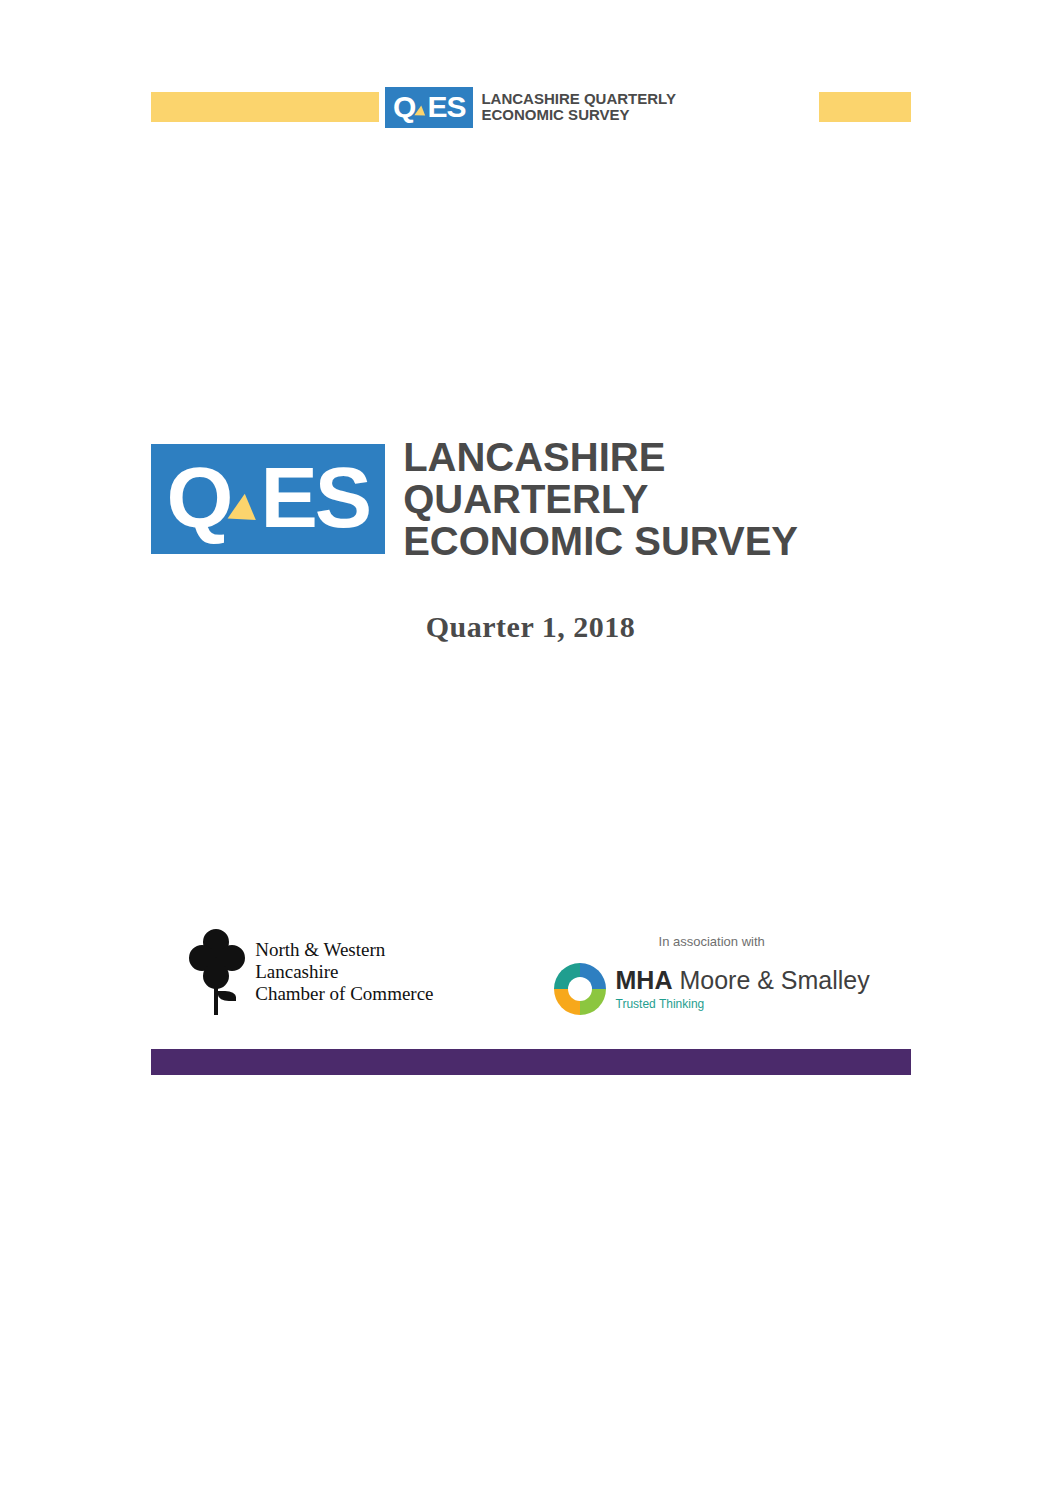Q ES Lancashire Quarterly
Economic Survey
Q ES Lancashire Quarterly
Economic Survey
Quarter 1, 2018
North & Western
Lancashire
Chamber of Commerce
In association with
MHA Moore & Smalley
Trusted Thinking